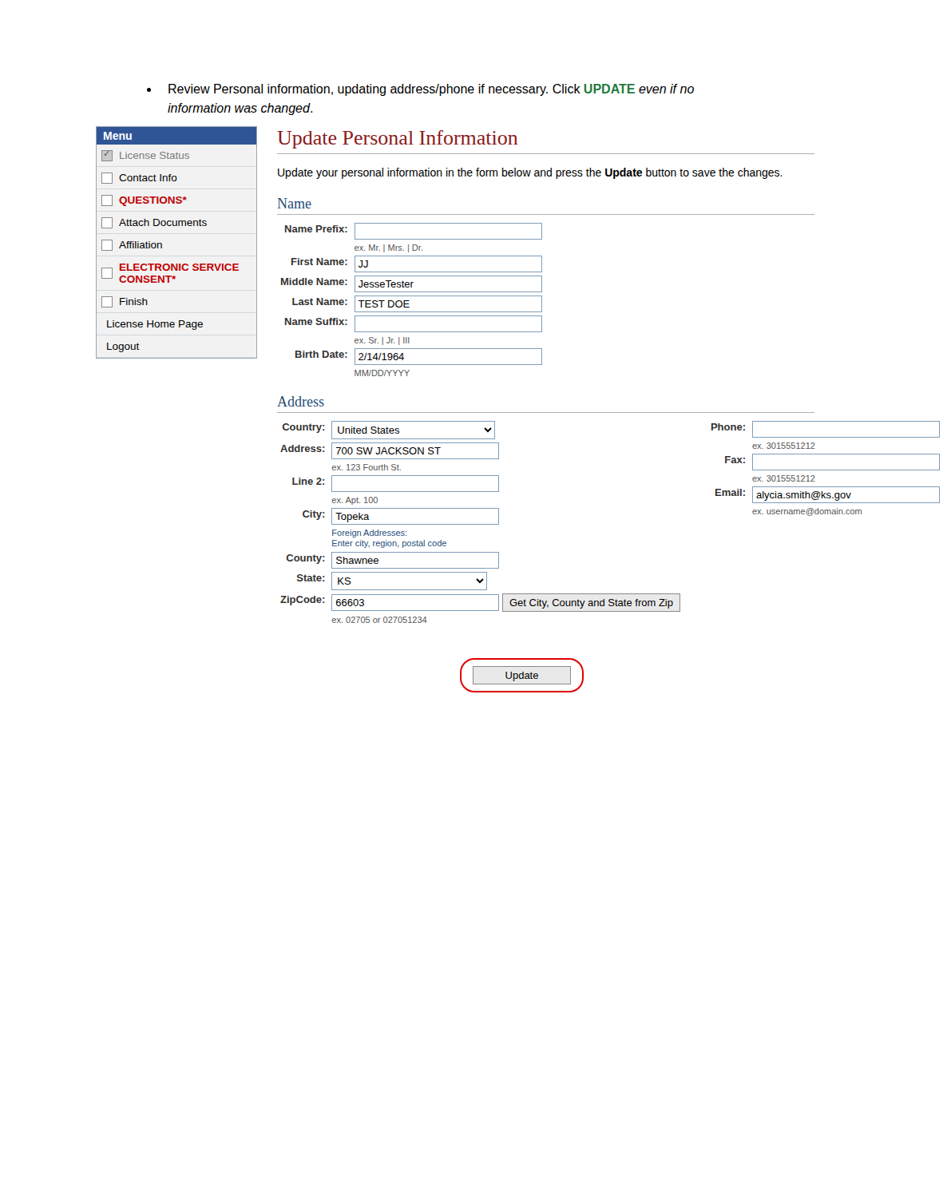Review Personal information, updating address/phone if necessary. Click UPDATE even if no information was changed.
Menu
License Status
Contact Info
QUESTIONS*
Attach Documents
Affiliation
ELECTRONIC SERVICE CONSENT*
Finish
License Home Page
Logout
Update Personal Information
Update your personal information in the form below and press the Update button to save the changes.
Name
| Name Prefix: | |
| | ex. Mr. / Mrs. / Dr. |
| First Name: | |
| Middle Name: | |
| Last Name: | |
| Name Suffix: | |
| | ex. Sr. / Jr. / III |
| Birth Date: | |
| | MM/DD/YYYY |
Address
| Country: | United States |
| Address: | |
| | ex. 123 Fourth St. |
| Line 2: | |
| | ex. Apt. 100 |
| City: | |
| | Foreign Addresses: Enter city, region, postal code |
| County: | |
| State: | KS |
| ZipCode: | Get City, County and State from Zip |
| | ex. 02705 or 027051234 |
| Phone: | |
| | ex. 3015551212 |
| Fax: | |
| | ex. 3015551212 |
| Email: | |
| | ex. username@domain.com |
Update